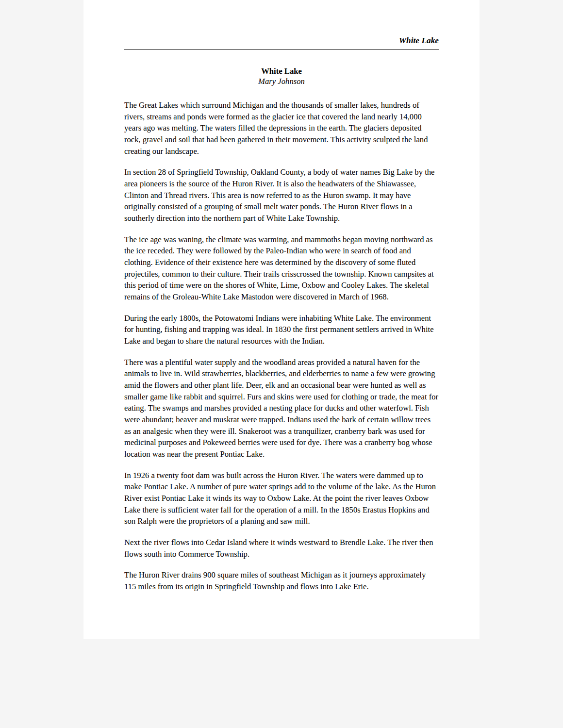White Lake
White Lake
Mary Johnson
The Great Lakes which surround Michigan and the thousands of smaller lakes, hundreds of rivers, streams and ponds were formed as the glacier ice that covered the land nearly 14,000 years ago was melting. The waters filled the depressions in the earth. The glaciers deposited rock, gravel and soil that had been gathered in their movement. This activity sculpted the land creating our landscape.
In section 28 of Springfield Township, Oakland County, a body of water names Big Lake by the area pioneers is the source of the Huron River. It is also the headwaters of the Shiawassee, Clinton and Thread rivers. This area is now referred to as the Huron swamp. It may have originally consisted of a grouping of small melt water ponds. The Huron River flows in a southerly direction into the northern part of White Lake Township.
The ice age was waning, the climate was warming, and mammoths began moving northward as the ice receded. They were followed by the Paleo-Indian who were in search of food and clothing. Evidence of their existence here was determined by the discovery of some fluted projectiles, common to their culture. Their trails crisscrossed the township. Known campsites at this period of time were on the shores of White, Lime, Oxbow and Cooley Lakes. The skeletal remains of the Groleau-White Lake Mastodon were discovered in March of 1968.
During the early 1800s, the Potowatomi Indians were inhabiting White Lake. The environment for hunting, fishing and trapping was ideal. In 1830 the first permanent settlers arrived in White Lake and began to share the natural resources with the Indian.
There was a plentiful water supply and the woodland areas provided a natural haven for the animals to live in. Wild strawberries, blackberries, and elderberries to name a few were growing amid the flowers and other plant life. Deer, elk and an occasional bear were hunted as well as smaller game like rabbit and squirrel. Furs and skins were used for clothing or trade, the meat for eating. The swamps and marshes provided a nesting place for ducks and other waterfowl. Fish were abundant; beaver and muskrat were trapped. Indians used the bark of certain willow trees as an analgesic when they were ill. Snakeroot was a tranquilizer, cranberry bark was used for medicinal purposes and Pokeweed berries were used for dye. There was a cranberry bog whose location was near the present Pontiac Lake.
In 1926 a twenty foot dam was built across the Huron River. The waters were dammed up to make Pontiac Lake. A number of pure water springs add to the volume of the lake. As the Huron River exist Pontiac Lake it winds its way to Oxbow Lake. At the point the river leaves Oxbow Lake there is sufficient water fall for the operation of a mill. In the 1850s Erastus Hopkins and son Ralph were the proprietors of a planing and saw mill.
Next the river flows into Cedar Island where it winds westward to Brendle Lake. The river then flows south into Commerce Township.
The Huron River drains 900 square miles of southeast Michigan as it journeys approximately 115 miles from its origin in Springfield Township and flows into Lake Erie.